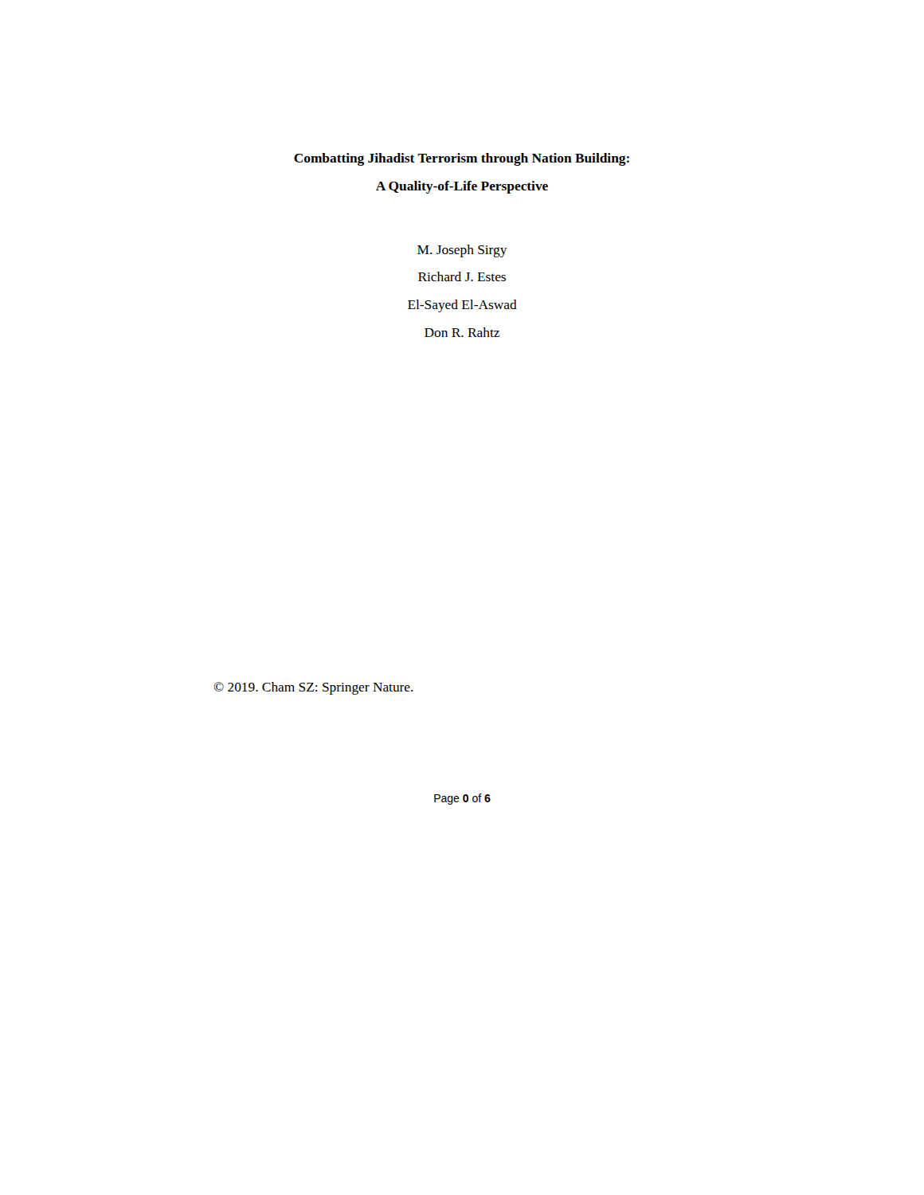Combatting Jihadist Terrorism through Nation Building:
A Quality-of-Life Perspective
M. Joseph Sirgy
Richard J. Estes
El-Sayed El-Aswad
Don R. Rahtz
© 2019. Cham SZ: Springer Nature.
Page 0 of 6